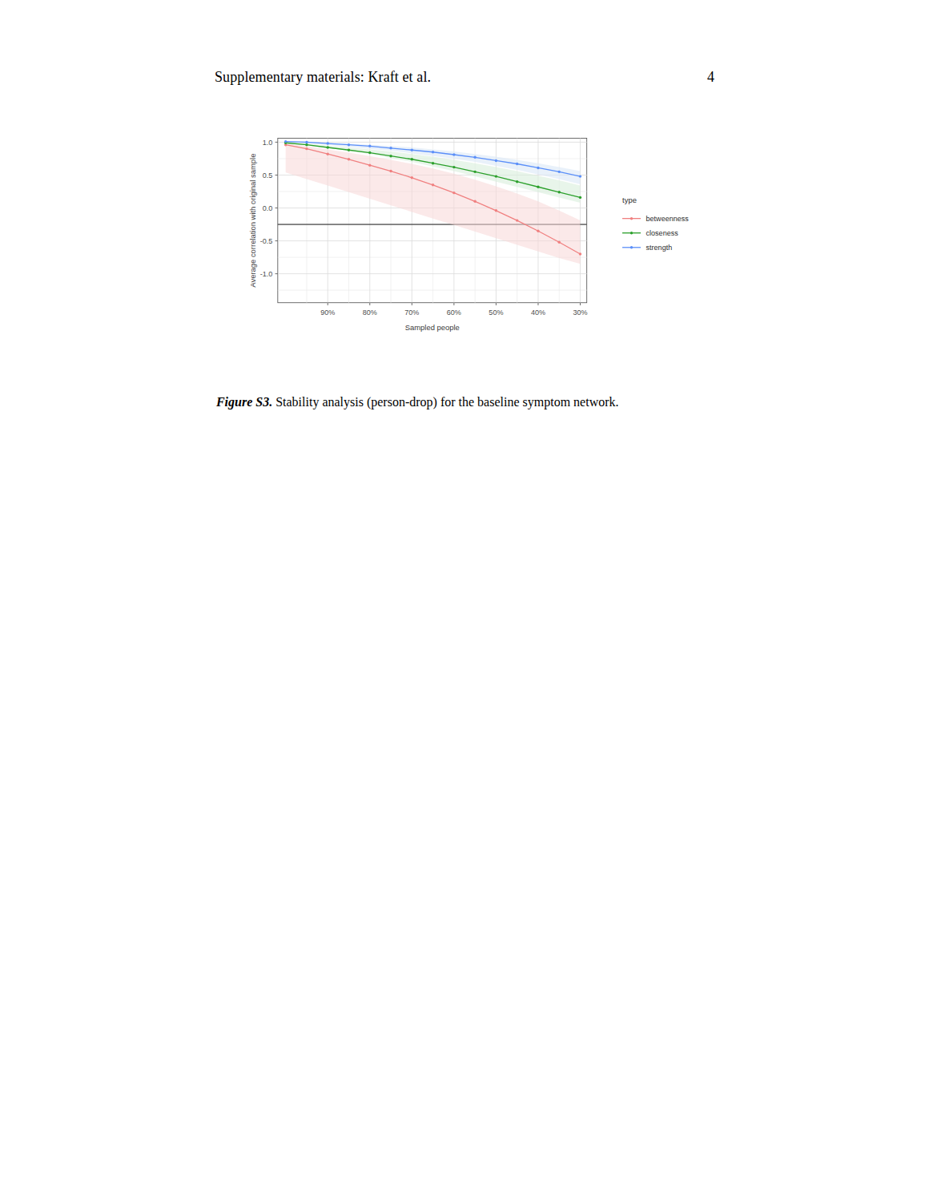Supplementary materials: Kraft et al.
4
1.0 0.5 0.0 -0.5 -1.0 90% 80% 70% 60% 50% 40% 30% Sampled people Average correlation with original sample type betweenness closeness strength
Figure S3. Stability analysis (person-drop) for the baseline symptom network.